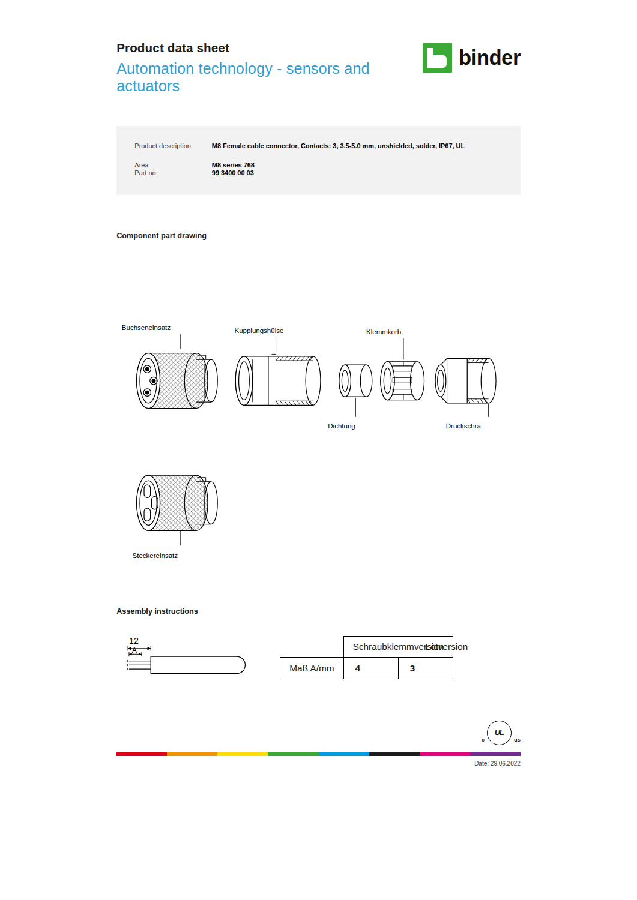Product data sheet
Automation technology - sensors and actuators
binder
| Product description | M8 Female cable connector, Contacts: 3, 3.5-5.0 mm, unshielded, solder, IP67, UL |
| Area | M8 series 768 |
| Part no. | 99 3400 00 03 |
Component part drawing
Buchseneinsatz Kupplungshülse Klemmkorb Druckschra Dichtung Steckereinsatz
Assembly instructions
12 A
| | Schraubklemmversion Lötversion |
| Maß A/mm | 4 | 3 |
c
UL
us
Date: 29.06.2022